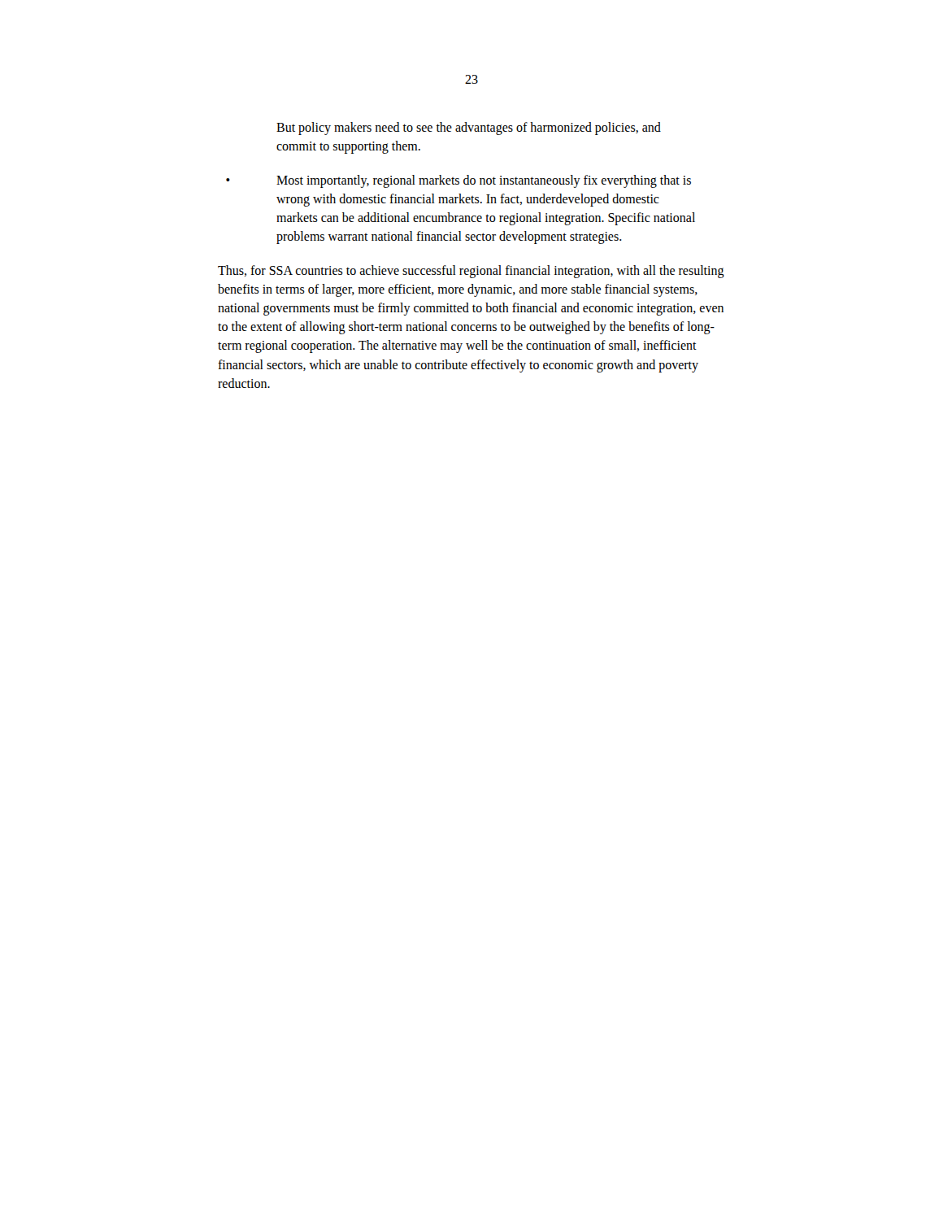23
But policy makers need to see the advantages of harmonized policies, and commit to supporting them.
• Most importantly, regional markets do not instantaneously fix everything that is wrong with domestic financial markets. In fact, underdeveloped domestic markets can be additional encumbrance to regional integration. Specific national problems warrant national financial sector development strategies.
Thus, for SSA countries to achieve successful regional financial integration, with all the resulting benefits in terms of larger, more efficient, more dynamic, and more stable financial systems, national governments must be firmly committed to both financial and economic integration, even to the extent of allowing short-term national concerns to be outweighed by the benefits of long-term regional cooperation. The alternative may well be the continuation of small, inefficient financial sectors, which are unable to contribute effectively to economic growth and poverty reduction.